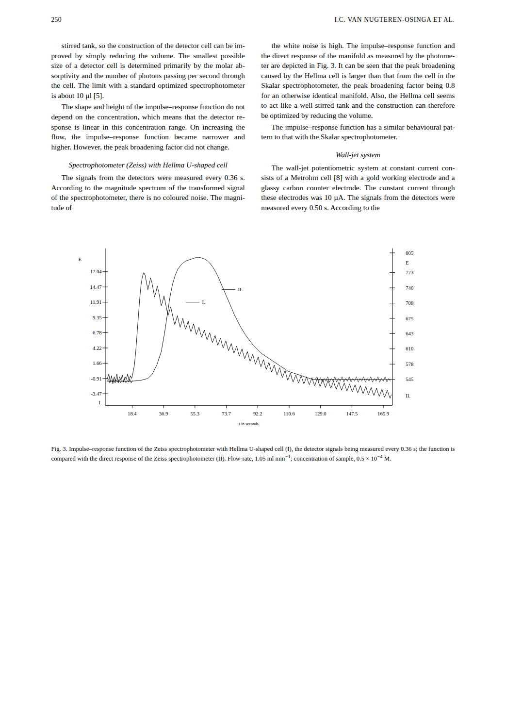250 I.C. van Nugteren-Osinga et al.
stirred tank, so the construction of the detector cell can be improved by simply reducing the volume. The smallest possible size of a detector cell is determined primarily by the molar absorptivity and the number of photons passing per second through the cell. The limit with a standard optimized spectrophotometer is about 10 µl [5].
The shape and height of the impulse–response function do not depend on the concentration, which means that the detector response is linear in this concentration range. On increasing the flow, the impulse–response function became narrower and higher. However, the peak broadening factor did not change.
Spectrophotometer (Zeiss) with Hellma U-shaped cell
The signals from the detectors were measured every 0.36 s. According to the magnitude spectrum of the transformed signal of the spectrophotometer, there is no coloured noise. The magnitude of
the white noise is high. The impulse–response function and the direct response of the manifold as measured by the photometer are depicted in Fig. 3. It can be seen that the peak broadening caused by the Hellma cell is larger than that from the cell in the Skalar spectrophotometer, the peak broadening factor being 0.8 for an otherwise identical manifold. Also, the Hellma cell seems to act like a well stirred tank and the construction can therefore be optimized by reducing the volume.
The impulse–response function has a similar behavioural pattern to that with the Skalar spectrophotometer.
Wall-jet system
The wall-jet potentiometric system at constant current consists of a Metrohm cell [8] with a gold working electrode and a glassy carbon counter electrode. The constant current through these electrodes was 10 µA. The signals from the detectors were measured every 0.50 s. According to the
E 17.04 14.47 11.91 9.35 6.78 4.22 1.66 -0.91 -3.47 I. 805 E 773 740 708 675 643 610 578 545 II. 18.4 36.9 55.3 73.7 92.2 110.6 129.0 147.5 165.9 t in seconds I. II.
Fig. 3. Impulse–response function of the Zeiss spectrophotometer with Hellma U-shaped cell (I), the detector signals being measured every 0.36 s; the function is compared with the direct response of the Zeiss spectrophotometer (II). Flow-rate, 1.05 ml min−1; concentration of sample, 0.5 × 10−4 M.